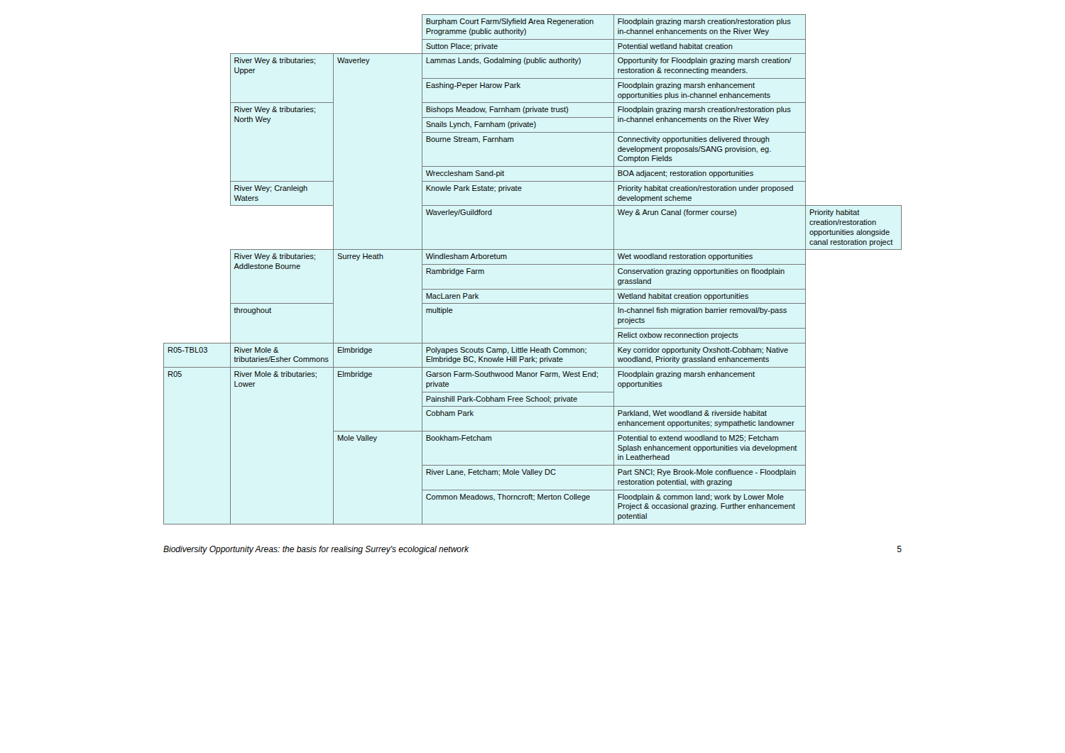| | | | Burpham Court Farm/Slyfield Area Regeneration Programme (public authority) | Floodplain grazing marsh creation/restoration plus in-channel enhancements on the River Wey |
| Sutton Place; private | Potential wetland habitat creation |
| | River Wey & tributaries; Upper | Waverley | Lammas Lands, Godalming (public authority) | Opportunity for Floodplain grazing marsh creation/ restoration & reconnecting meanders. |
| Eashing-Peper Harow Park | Floodplain grazing marsh enhancement opportunities plus in-channel enhancements |
| River Wey & tributaries; North Wey | Bishops Meadow, Farnham (private trust) | Floodplain grazing marsh creation/restoration plus in-channel enhancements on the River Wey |
| Snails Lynch, Farnham (private) |
| Bourne Stream, Farnham | Connectivity opportunities delivered through development proposals/SANG provision, eg. Compton Fields |
| Wrecclesham Sand-pit | BOA adjacent; restoration opportunities |
| River Wey; Cranleigh Waters | Knowle Park Estate; private | Priority habitat creation/restoration under proposed development scheme |
| | Waverley/Guildford | Wey & Arun Canal (former course) | Priority habitat creation/restoration opportunities alongside canal restoration project |
| River Wey & tributaries; Addlestone Bourne | Surrey Heath | Windlesham Arboretum | Wet woodland restoration opportunities |
| Rambridge Farm | Conservation grazing opportunities on floodplain grassland |
| MacLaren Park | Wetland habitat creation opportunities |
| | throughout | multiple | In-channel fish migration barrier removal/by-pass projects |
| Relict oxbow reconnection projects |
| R05-TBL03 | River Mole & tributaries/Esher Commons | Elmbridge | Polyapes Scouts Camp, Little Heath Common; Elmbridge BC, Knowle Hill Park; private | Key corridor opportunity Oxshott-Cobham; Native woodland, Priority grassland enhancements |
| R05 | River Mole & tributaries; Lower | Elmbridge | Garson Farm-Southwood Manor Farm, West End; private | Floodplain grazing marsh enhancement opportunities |
| Painshill Park-Cobham Free School; private |
| Cobham Park | Parkland, Wet woodland & riverside habitat enhancement opportunites; sympathetic landowner |
| Mole Valley | Bookham-Fetcham | Potential to extend woodland to M25; Fetcham Splash enhancement opportunities via development in Leatherhead |
| River Lane, Fetcham; Mole Valley DC | Part SNCI; Rye Brook-Mole confluence - Floodplain restoration potential, with grazing |
| Common Meadows, Thorncroft; Merton College | Floodplain & common land; work by Lower Mole Project & occasional grazing. Further enhancement potential |
Biodiversity Opportunity Areas: the basis for realising Surrey's ecological network
5